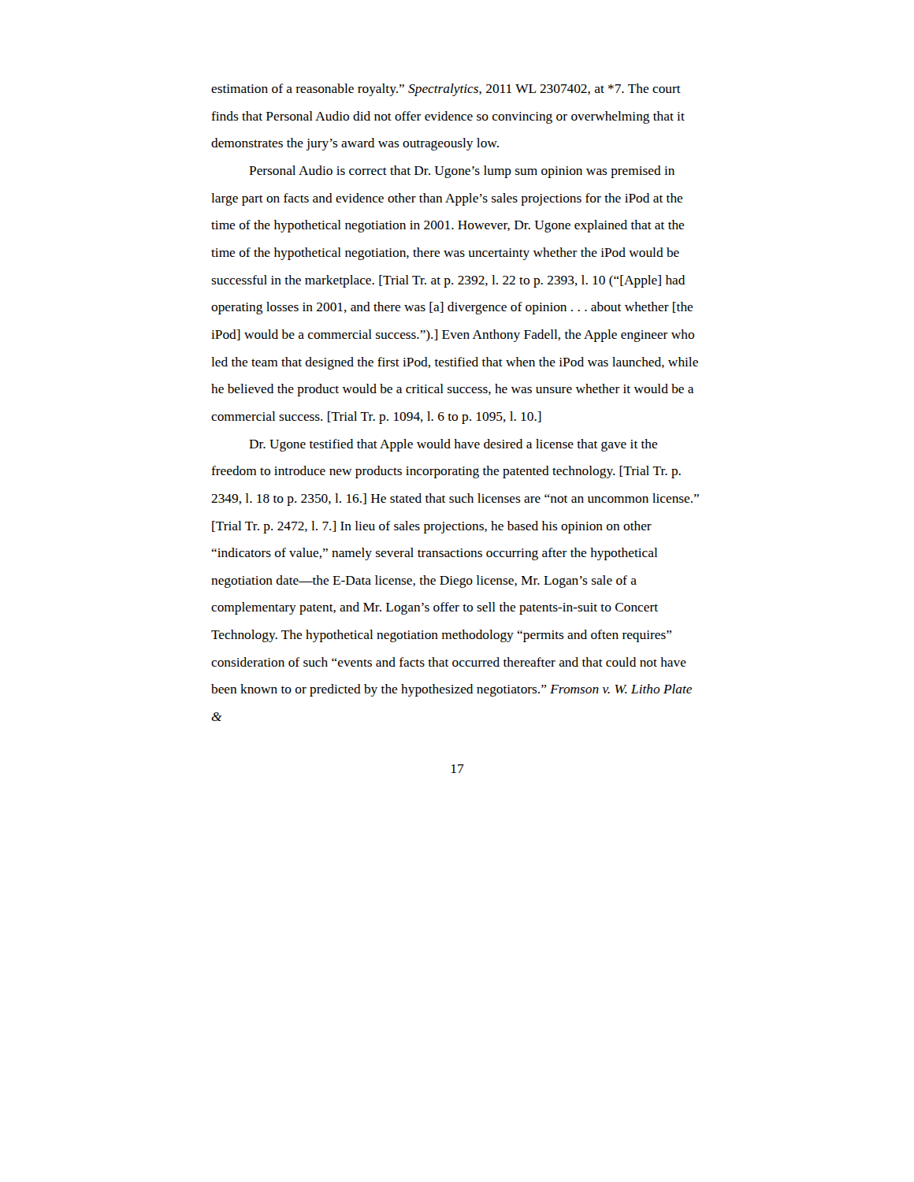estimation of a reasonable royalty.” Spectralytics, 2011 WL 2307402, at *7. The court finds that Personal Audio did not offer evidence so convincing or overwhelming that it demonstrates the jury’s award was outrageously low.
Personal Audio is correct that Dr. Ugone’s lump sum opinion was premised in large part on facts and evidence other than Apple’s sales projections for the iPod at the time of the hypothetical negotiation in 2001. However, Dr. Ugone explained that at the time of the hypothetical negotiation, there was uncertainty whether the iPod would be successful in the marketplace. [Trial Tr. at p. 2392, l. 22 to p. 2393, l. 10 (“[Apple] had operating losses in 2001, and there was [a] divergence of opinion . . . about whether [the iPod] would be a commercial success.”).] Even Anthony Fadell, the Apple engineer who led the team that designed the first iPod, testified that when the iPod was launched, while he believed the product would be a critical success, he was unsure whether it would be a commercial success. [Trial Tr. p. 1094, l. 6 to p. 1095, l. 10.]
Dr. Ugone testified that Apple would have desired a license that gave it the freedom to introduce new products incorporating the patented technology. [Trial Tr. p. 2349, l. 18 to p. 2350, l. 16.] He stated that such licenses are “not an uncommon license.” [Trial Tr. p. 2472, l. 7.] In lieu of sales projections, he based his opinion on other “indicators of value,” namely several transactions occurring after the hypothetical negotiation date—the E-Data license, the Diego license, Mr. Logan’s sale of a complementary patent, and Mr. Logan’s offer to sell the patents-in-suit to Concert Technology. The hypothetical negotiation methodology “permits and often requires” consideration of such “events and facts that occurred thereafter and that could not have been known to or predicted by the hypothesized negotiators.” Fromson v. W. Litho Plate &
17